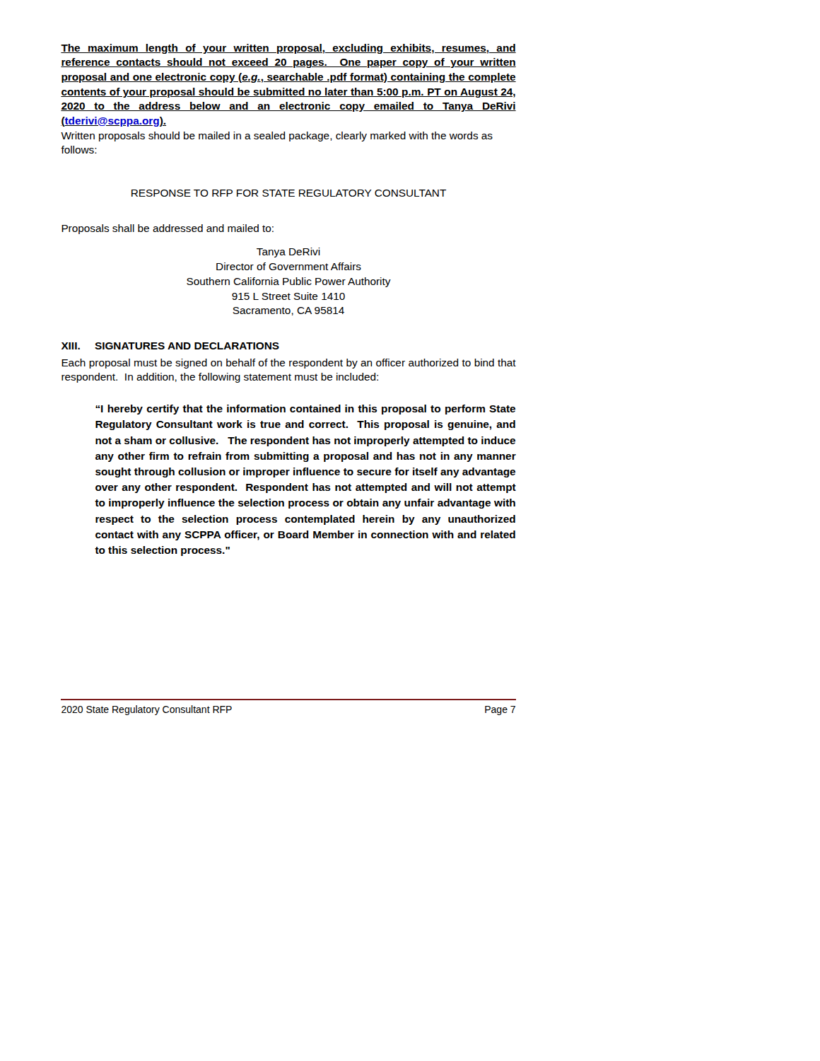The maximum length of your written proposal, excluding exhibits, resumes, and reference contacts should not exceed 20 pages. One paper copy of your written proposal and one electronic copy (e.g., searchable .pdf format) containing the complete contents of your proposal should be submitted no later than 5:00 p.m. PT on August 24, 2020 to the address below and an electronic copy emailed to Tanya DeRivi (tderivi@scppa.org).
Written proposals should be mailed in a sealed package, clearly marked with the words as follows:
RESPONSE TO RFP FOR STATE REGULATORY CONSULTANT
Proposals shall be addressed and mailed to:
Tanya DeRivi
Director of Government Affairs
Southern California Public Power Authority
915 L Street Suite 1410
Sacramento, CA 95814
XIII. SIGNATURES AND DECLARATIONS
Each proposal must be signed on behalf of the respondent by an officer authorized to bind that respondent. In addition, the following statement must be included:
“I hereby certify that the information contained in this proposal to perform State Regulatory Consultant work is true and correct. This proposal is genuine, and not a sham or collusive. The respondent has not improperly attempted to induce any other firm to refrain from submitting a proposal and has not in any manner sought through collusion or improper influence to secure for itself any advantage over any other respondent. Respondent has not attempted and will not attempt to improperly influence the selection process or obtain any unfair advantage with respect to the selection process contemplated herein by any unauthorized contact with any SCPPA officer, or Board Member in connection with and related to this selection process."
2020 State Regulatory Consultant RFP Page 7